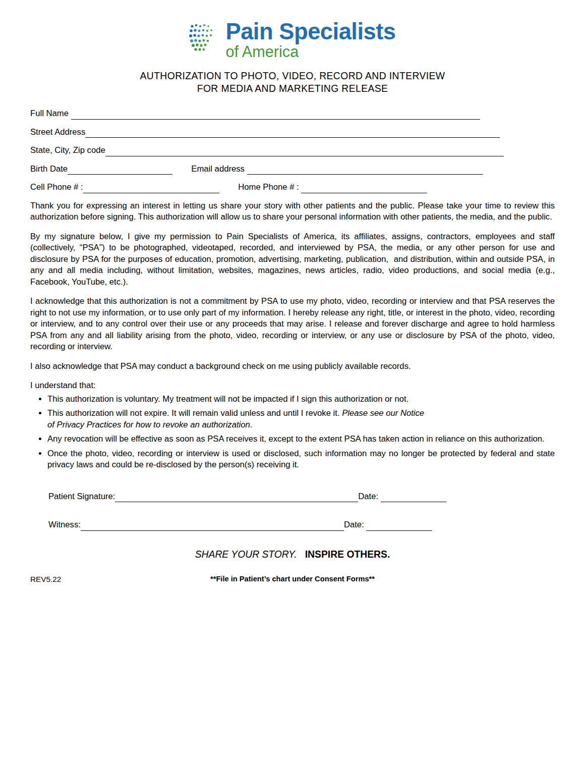Pain Specialists
of America
AUTHORIZATION TO PHOTO, VIDEO, RECORD AND INTERVIEW
FOR MEDIA AND MARKETING RELEASE
Full Name
Street Address
State, City, Zip code
Birth Date Email address
Cell Phone # : Home Phone # :
Thank you for expressing an interest in letting us share your story with other patients and the public. Please take your time to review this authorization before signing. This authorization will allow us to share your personal information with other patients, the media, and the public.
By my signature below, I give my permission to Pain Specialists of America, its affiliates, assigns, contractors, employees and staff (collectively, “PSA”) to be photographed, videotaped, recorded, and interviewed by PSA, the media, or any other person for use and disclosure by PSA for the purposes of education, promotion, advertising, marketing, publication, and distribution, within and outside PSA, in any and all media including, without limitation, websites, magazines, news articles, radio, video productions, and social media (e.g., Facebook, YouTube, etc.).
I acknowledge that this authorization is not a commitment by PSA to use my photo, video, recording or interview and that PSA reserves the right to not use my information, or to use only part of my information. I hereby release any right, title, or interest in the photo, video, recording or interview, and to any control over their use or any proceeds that may arise. I release and forever discharge and agree to hold harmless PSA from any and all liability arising from the photo, video, recording or interview, or any use or disclosure by PSA of the photo, video, recording or interview.
I also acknowledge that PSA may conduct a background check on me using publicly available records.
I understand that:
This authorization is voluntary. My treatment will not be impacted if I sign this authorization or not.
This authorization will not expire. It will remain valid unless and until I revoke it. Please see our Notice
of Privacy Practices for how to revoke an authorization.
Any revocation will be effective as soon as PSA receives it, except to the extent PSA has taken action in reliance on this authorization.
Once the photo, video, recording or interview is used or disclosed, such information may no longer be protected by federal and state privacy laws and could be re-disclosed by the person(s) receiving it.
Patient Signature: Date:
Witness: Date:
SHARE YOUR STORY. INSPIRE OTHERS.
REV5.22
**File in Patient’s chart under Consent Forms**